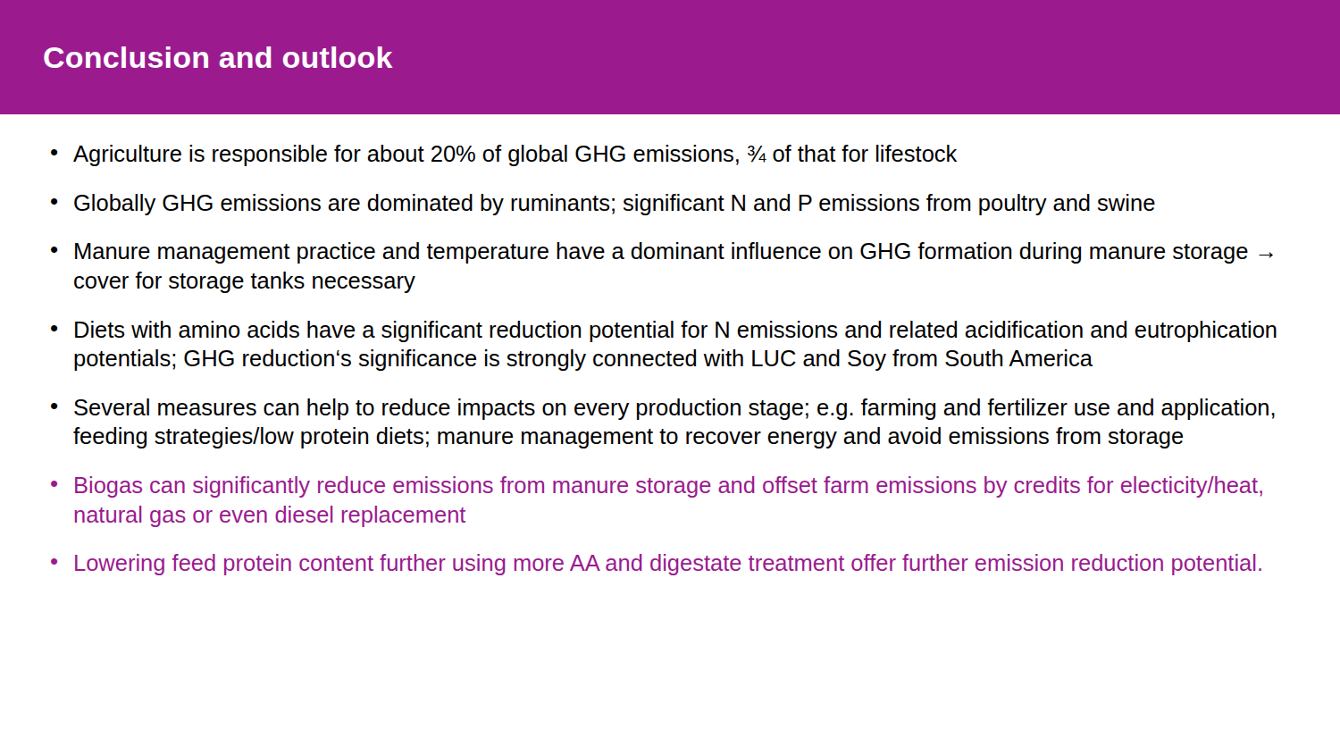Conclusion and outlook
Agriculture is responsible for about 20% of global GHG emissions, ¾ of that for lifestock
Globally GHG emissions are dominated by ruminants; significant N and P emissions from poultry and swine
Manure management practice and temperature have a dominant influence on GHG formation during manure storage → cover for storage tanks necessary
Diets with amino acids have a significant reduction potential for N emissions and related acidification and eutrophication potentials; GHG reduction‘s significance is strongly connected with LUC and Soy from South America
Several measures can help to reduce impacts on every production stage; e.g. farming and fertilizer use and application, feeding strategies/low protein diets; manure management to recover energy and avoid emissions from storage
Biogas can significantly reduce emissions from manure storage and offset farm emissions by credits for electicity/heat, natural gas or even diesel replacement
Lowering feed protein content further using more AA and digestate treatment offer further emission reduction potential.